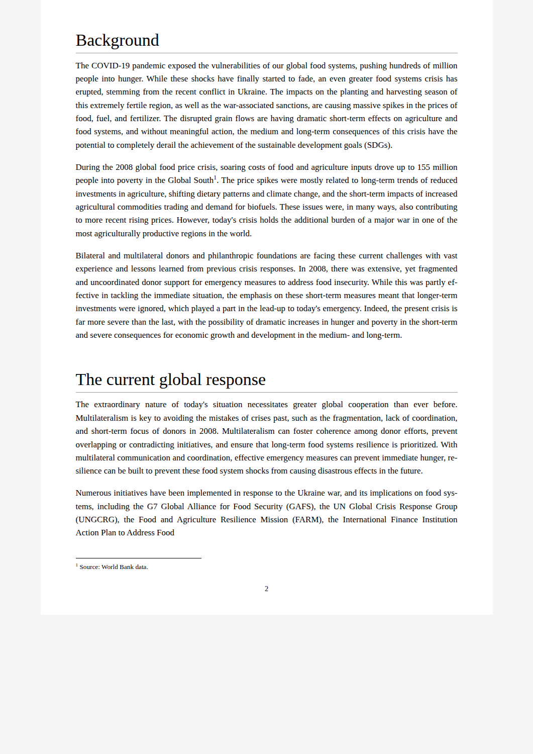Background
The COVID-19 pandemic exposed the vulnerabilities of our global food systems, pushing hundreds of million people into hunger. While these shocks have finally started to fade, an even greater food systems crisis has erupted, stemming from the recent conflict in Ukraine. The impacts on the planting and harvesting season of this extremely fertile region, as well as the war-associated sanctions, are causing massive spikes in the prices of food, fuel, and fertilizer. The disrupted grain flows are having dramatic short-term effects on agriculture and food systems, and without meaningful action, the medium and long-term consequences of this crisis have the potential to completely derail the achievement of the sustainable development goals (SDGs).
During the 2008 global food price crisis, soaring costs of food and agriculture inputs drove up to 155 million people into poverty in the Global South1. The price spikes were mostly related to long-term trends of reduced investments in agriculture, shifting dietary patterns and climate change, and the short-term impacts of increased agricultural commodities trading and demand for biofuels. These issues were, in many ways, also contributing to more recent rising prices. However, today's crisis holds the additional burden of a major war in one of the most agriculturally productive regions in the world.
Bilateral and multilateral donors and philanthropic foundations are facing these current challenges with vast experience and lessons learned from previous crisis responses. In 2008, there was extensive, yet fragmented and uncoordinated donor support for emergency measures to address food insecurity. While this was partly effective in tackling the immediate situation, the emphasis on these short-term measures meant that longer-term investments were ignored, which played a part in the lead-up to today's emergency. Indeed, the present crisis is far more severe than the last, with the possibility of dramatic increases in hunger and poverty in the short-term and severe consequences for economic growth and development in the medium- and long-term.
The current global response
The extraordinary nature of today's situation necessitates greater global cooperation than ever before. Multilateralism is key to avoiding the mistakes of crises past, such as the fragmentation, lack of coordination, and short-term focus of donors in 2008. Multilateralism can foster coherence among donor efforts, prevent overlapping or contradicting initiatives, and ensure that long-term food systems resilience is prioritized. With multilateral communication and coordination, effective emergency measures can prevent immediate hunger, resilience can be built to prevent these food system shocks from causing disastrous effects in the future.
Numerous initiatives have been implemented in response to the Ukraine war, and its implications on food systems, including the G7 Global Alliance for Food Security (GAFS), the UN Global Crisis Response Group (UNGCRG), the Food and Agriculture Resilience Mission (FARM), the International Finance Institution Action Plan to Address Food
1 Source: World Bank data.
2